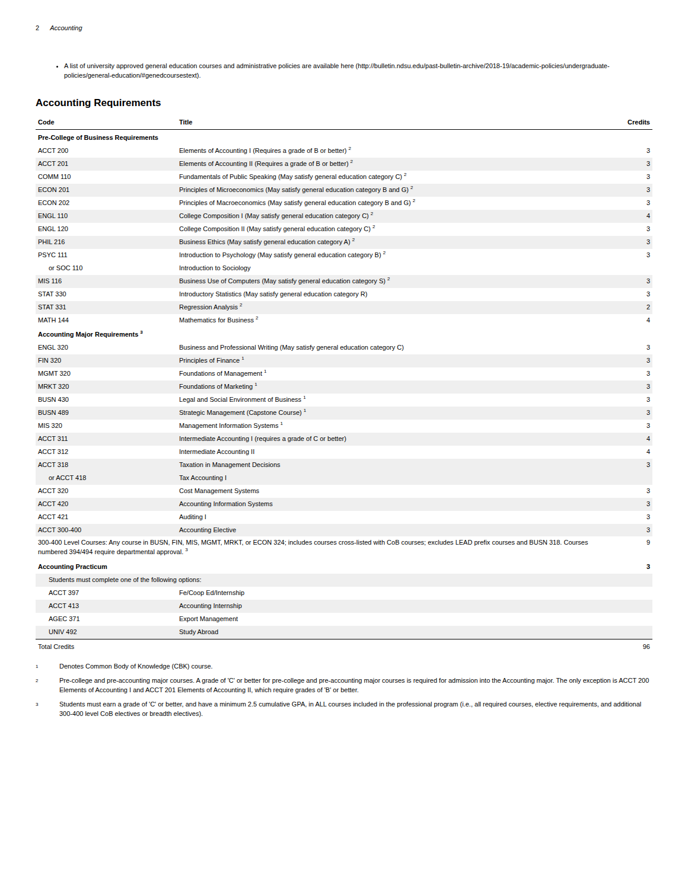2 Accounting
A list of university approved general education courses and administrative policies are available here (http://bulletin.ndsu.edu/past-bulletin-archive/2018-19/academic-policies/undergraduate-policies/general-education/#genedcoursestext).
Accounting Requirements
| Code | Title | Credits |
| --- | --- | --- |
| Pre-College of Business Requirements |
| ACCT 200 | Elements of Accounting I (Requires a grade of B or better) 2 | 3 |
| ACCT 201 | Elements of Accounting II (Requires a grade of B or better) 2 | 3 |
| COMM 110 | Fundamentals of Public Speaking (May satisfy general education category C) 2 | 3 |
| ECON 201 | Principles of Microeconomics (May satisfy general education category B and G) 2 | 3 |
| ECON 202 | Principles of Macroeconomics (May satisfy general education category B and G) 2 | 3 |
| ENGL 110 | College Composition I (May satisfy general education category C) 2 | 4 |
| ENGL 120 | College Composition II (May satisfy general education category C) 2 | 3 |
| PHIL 216 | Business Ethics (May satisfy general education category A) 2 | 3 |
| PSYC 111 | Introduction to Psychology (May satisfy general education category B) 2 | 3 |
| or SOC 110 | Introduction to Sociology | |
| MIS 116 | Business Use of Computers (May satisfy general education category S) 2 | 3 |
| STAT 330 | Introductory Statistics (May satisfy general education category R) | 3 |
| STAT 331 | Regression Analysis 2 | 2 |
| MATH 144 | Mathematics for Business 2 | 4 |
| Accounting Major Requirements 3 |
| ENGL 320 | Business and Professional Writing (May satisfy general education category C) | 3 |
| FIN 320 | Principles of Finance 1 | 3 |
| MGMT 320 | Foundations of Management 1 | 3 |
| MRKT 320 | Foundations of Marketing 1 | 3 |
| BUSN 430 | Legal and Social Environment of Business 1 | 3 |
| BUSN 489 | Strategic Management (Capstone Course) 1 | 3 |
| MIS 320 | Management Information Systems 1 | 3 |
| ACCT 311 | Intermediate Accounting I (requires a grade of C or better) | 4 |
| ACCT 312 | Intermediate Accounting II | 4 |
| ACCT 318 | Taxation in Management Decisions | 3 |
| or ACCT 418 | Tax Accounting I | |
| ACCT 320 | Cost Management Systems | 3 |
| ACCT 420 | Accounting Information Systems | 3 |
| ACCT 421 | Auditing I | 3 |
| ACCT 300-400 | Accounting Elective | 3 |
| 300-400 Level Courses: Any course in BUSN, FIN, MIS, MGMT, MRKT, or ECON 324; includes courses cross-listed with CoB courses; excludes LEAD prefix courses and BUSN 318. Courses numbered 394/494 require departmental approval. 3 | 9 |
| Accounting Practicum | 3 |
| Students must complete one of the following options: |
| ACCT 397 | Fe/Coop Ed/Internship | |
| ACCT 413 | Accounting Internship | |
| AGEC 371 | Export Management | |
| UNIV 492 | Study Abroad | |
| Total Credits | | 96 |
1
Denotes Common Body of Knowledge (CBK) course.
2
Pre-college and pre-accounting major courses. A grade of 'C' or better for pre-college and pre-accounting major courses is required for admission into the Accounting major. The only exception is ACCT 200 Elements of Accounting I and ACCT 201 Elements of Accounting II, which require grades of 'B' or better.
3
Students must earn a grade of 'C' or better, and have a minimum 2.5 cumulative GPA, in ALL courses included in the professional program (i.e., all required courses, elective requirements, and additional 300-400 level CoB electives or breadth electives).